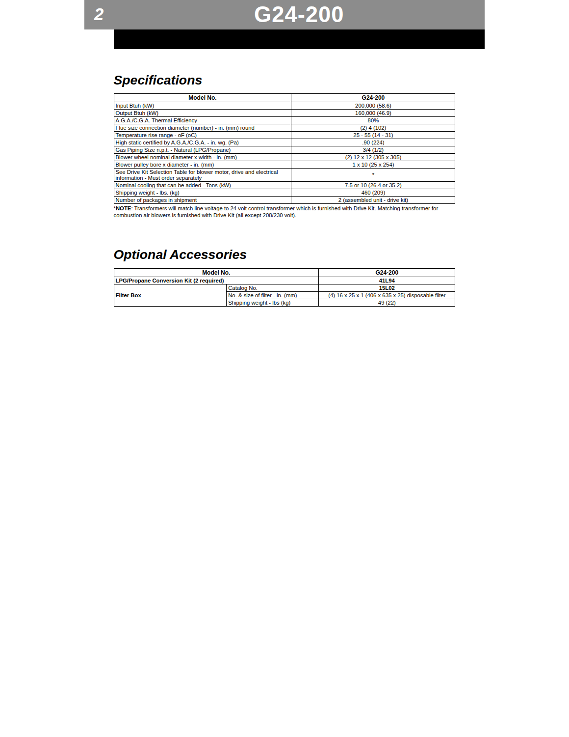2
G24-200
Specifications
| Model No. | G24-200 |
| --- | --- |
| Input Btuh (kW) | 200,000 (58.6) |
| Output Btuh (kW) | 160,000 (46.9) |
| A.G.A./C.G.A. Thermal Efficiency | 80% |
| Flue size connection diameter (number) - in. (mm) round | (2) 4 (102) |
| Temperature rise range - oF (oC) | 25 - 55 (14 - 31) |
| High static certified by A.G.A./C.G.A. - in. wg. (Pa) | .90 (224) |
| Gas Piping Size n.p.t. - Natural (LPG/Propane) | 3/4 (1/2) |
| Blower wheel nominal diameter x width - in. (mm) | (2) 12 x 12 (305 x 305) |
| Blower pulley bore x diameter - in. (mm) | 1 x 10 (25 x 254) |
| See Drive Kit Selection Table for blower motor, drive and electrical information - Must order separately | * |
| Nominal cooling that can be added - Tons (kW) | 7.5 or 10 (26.4 or 35.2) |
| Shipping weight - lbs. (kg) | 460 (209) |
| Number of packages in shipment | 2 (assembled unit - drive kit) |
*NOTE: Transformers will match line voltage to 24 volt control transformer which is furnished with Drive Kit. Matching transformer for combustion air blowers is furnished with Drive Kit (all except 208/230 volt).
Optional Accessories
| Model No. | G24-200 |
| --- | --- |
| LPG/Propane Conversion Kit (2 required) | 41L94 |
| Filter Box | Catalog No. | 15L02 |
| No. & size of filter - in. (mm) | (4) 16 x 25 x 1 (406 x 635 x 25) disposable filter |
| Shipping weight - lbs (kg) | 49 (22) |